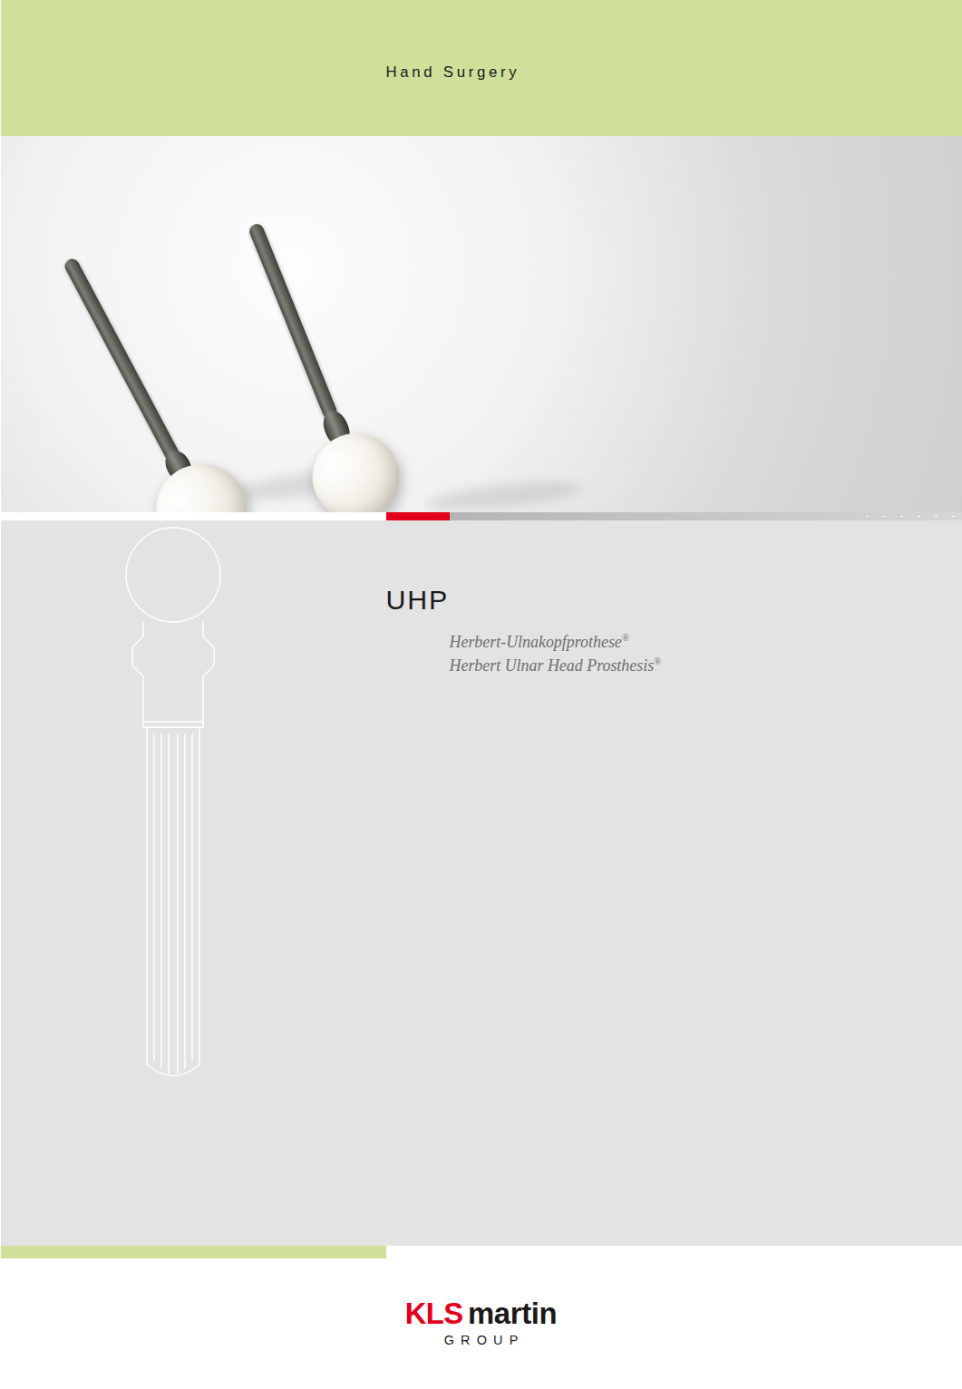Hand Surgery
UHP
Herbert-Ulnakopfprothese®
Herbert Ulnar Head Prosthesis®
KLS martin
GROUP